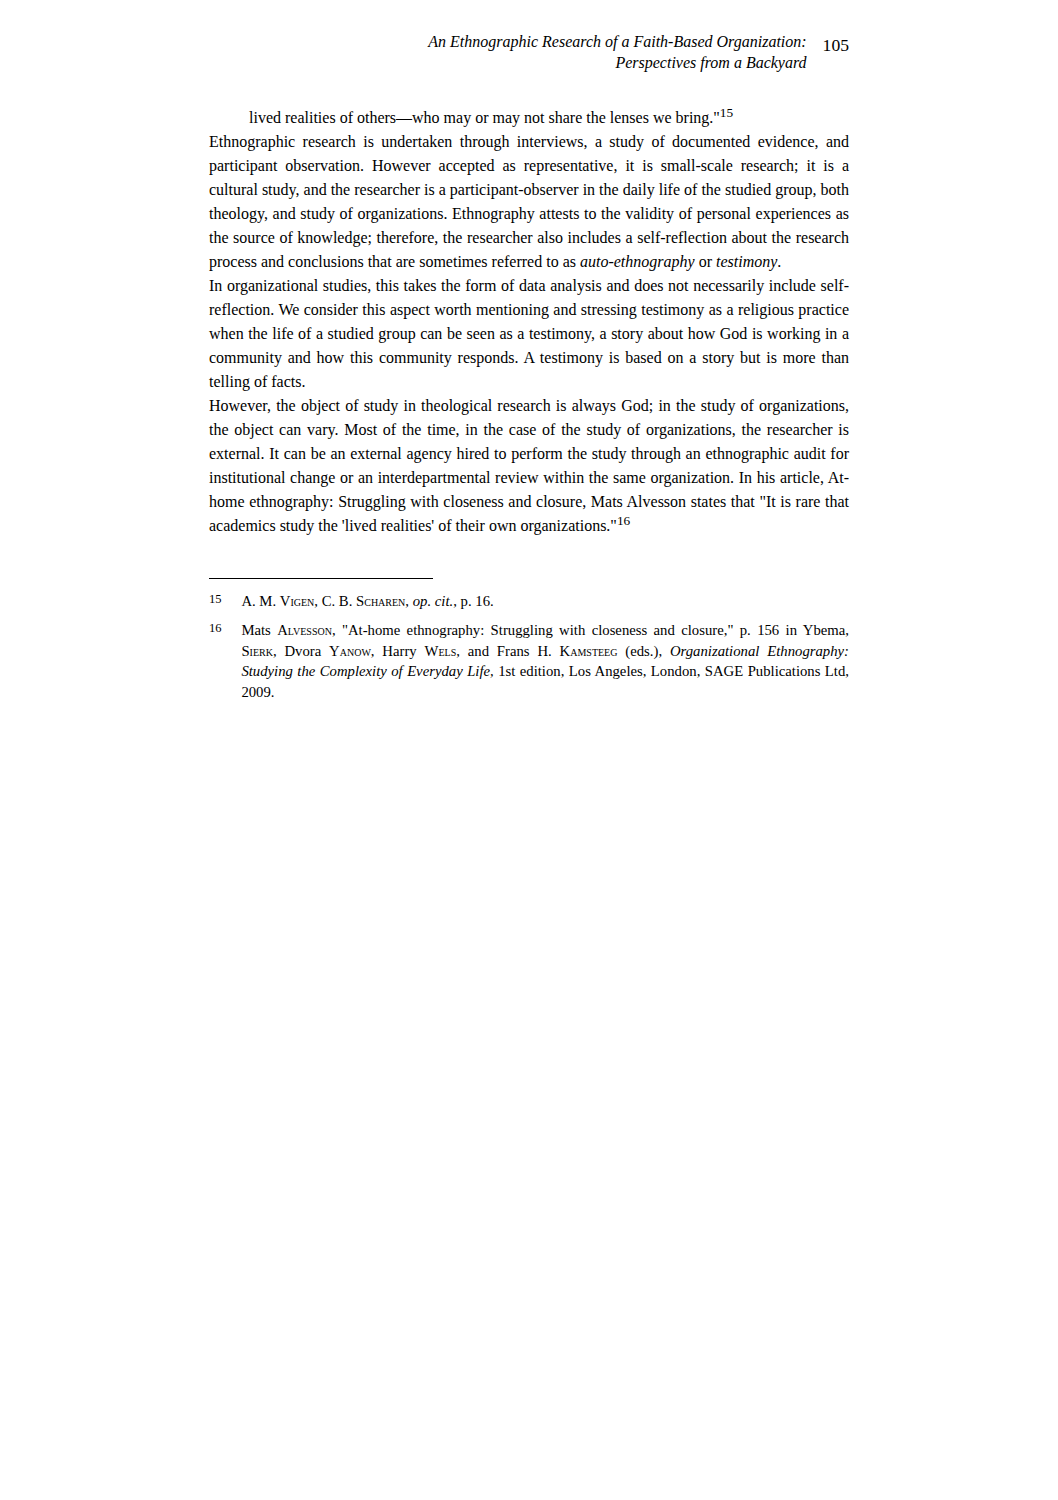An Ethnographic Research of a Faith-Based Organization:
Perspectives from a Backyard
105
lived realities of others—who may or may not share the lenses we bring."15
Ethnographic research is undertaken through interviews, a study of documented evidence, and participant observation. However accepted as representative, it is small-scale research; it is a cultural study, and the researcher is a participant-observer in the daily life of the studied group, both theology, and study of organizations. Ethnography attests to the validity of personal experiences as the source of knowledge; therefore, the researcher also includes a self-reflection about the research process and conclusions that are sometimes referred to as auto-ethnography or testimony.
In organizational studies, this takes the form of data analysis and does not necessarily include self-reflection. We consider this aspect worth mentioning and stressing testimony as a religious practice when the life of a studied group can be seen as a testimony, a story about how God is working in a community and how this community responds. A testimony is based on a story but is more than telling of facts.
However, the object of study in theological research is always God; in the study of organizations, the object can vary. Most of the time, in the case of the study of organizations, the researcher is external. It can be an external agency hired to perform the study through an ethnographic audit for institutional change or an interdepartmental review within the same organization. In his article, At-home ethnography: Struggling with closeness and closure, Mats Alvesson states that "It is rare that academics study the 'lived realities' of their own organizations."16
15 A. M. Vigen, C. B. Scharen, op. cit., p. 16.
16 Mats Alvesson, "At-home ethnography: Struggling with closeness and closure," p. 156 in Ybema, Sierk, Dvora Yanow, Harry Wels, and Frans H. Kamsteeg (eds.), Organizational Ethnography: Studying the Complexity of Everyday Life, 1st edition, Los Angeles, London, SAGE Publications Ltd, 2009.